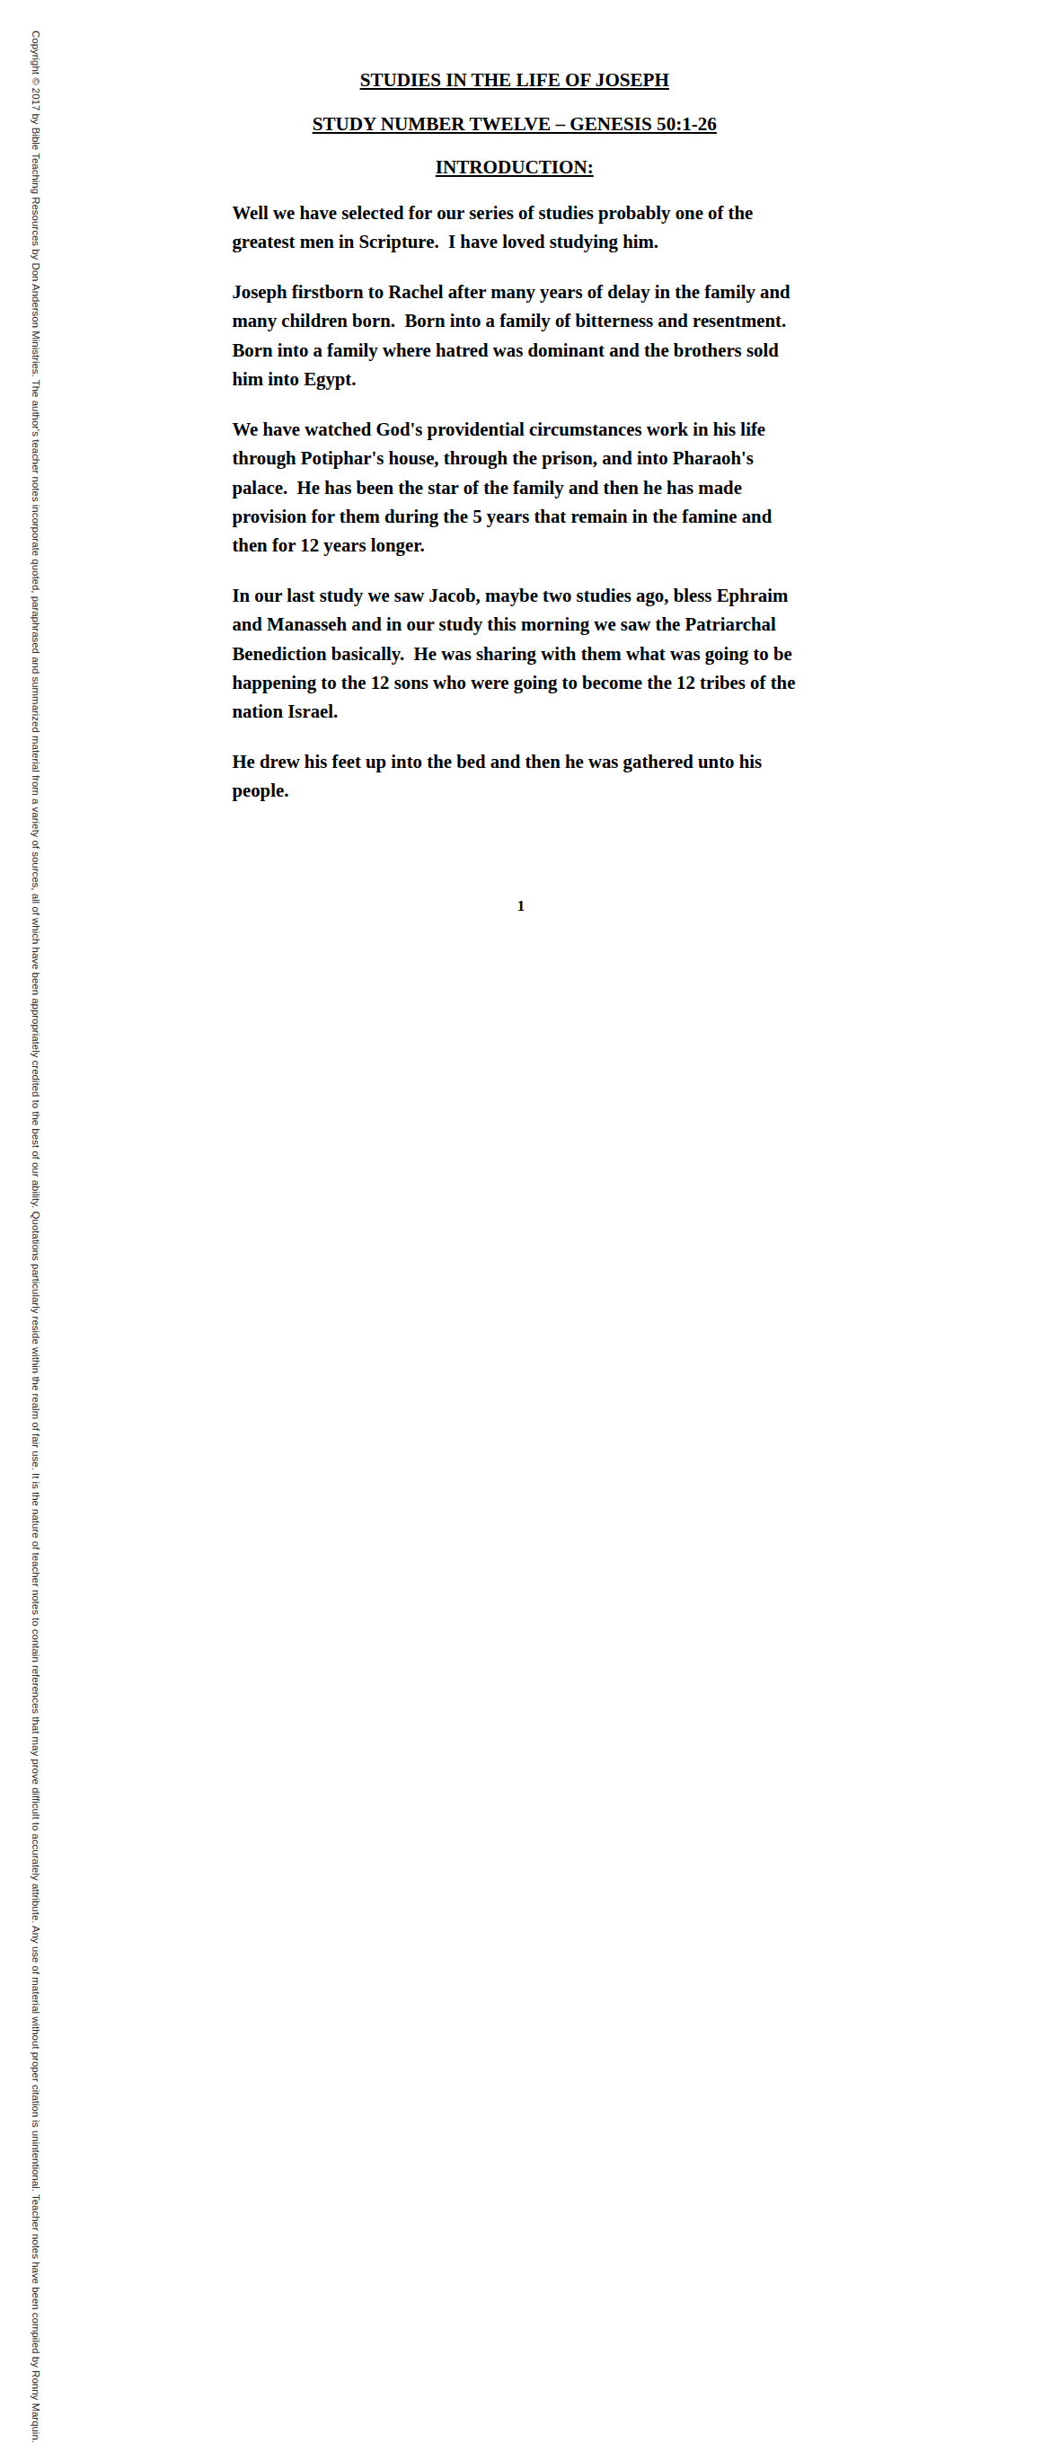Copyright © 2017 by Bible Teaching Resources by Don Anderson Ministries. The author's teacher notes incorporate quoted, paraphrased and summarized material from a variety of sources, all of which have been appropriately credited to the best of our ability. Quotations particularly reside within the realm of fair use. It is the nature of teacher notes to contain references that may prove difficult to accurately attribute. Any use of material without proper citation is unintentional. Teacher notes have been compiled by Ronny Marquin.
STUDIES IN THE LIFE OF JOSEPH
STUDY NUMBER TWELVE – GENESIS 50:1-26
INTRODUCTION:
Well we have selected for our series of studies probably one of the greatest men in Scripture. I have loved studying him.
Joseph firstborn to Rachel after many years of delay in the family and many children born. Born into a family of bitterness and resentment. Born into a family where hatred was dominant and the brothers sold him into Egypt.
We have watched God's providential circumstances work in his life through Potiphar's house, through the prison, and into Pharaoh's palace. He has been the star of the family and then he has made provision for them during the 5 years that remain in the famine and then for 12 years longer.
In our last study we saw Jacob, maybe two studies ago, bless Ephraim and Manasseh and in our study this morning we saw the Patriarchal Benediction basically. He was sharing with them what was going to be happening to the 12 sons who were going to become the 12 tribes of the nation Israel.
He drew his feet up into the bed and then he was gathered unto his people.
1